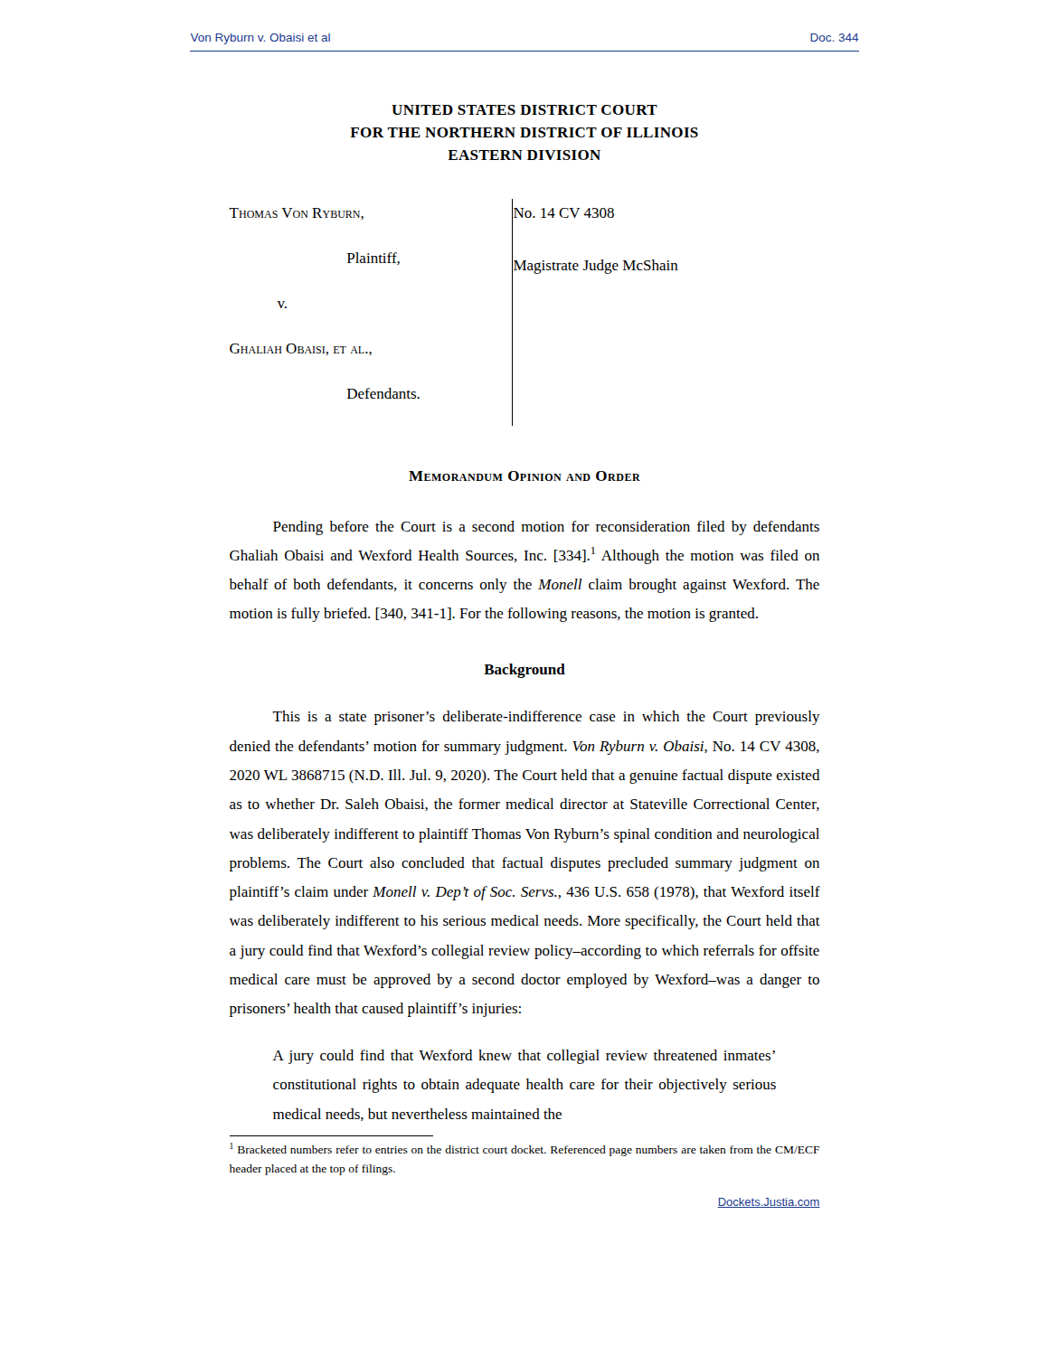Von Ryburn v. Obaisi et al Doc. 344
UNITED STATES DISTRICT COURT
FOR THE NORTHERN DISTRICT OF ILLINOIS
EASTERN DIVISION
| Thomas Von Ryburn , Plaintiff, v. Ghaliah Obaisi, et al. , Defendants. | No. 14 CV 4308 Magistrate Judge McShain |
Memorandum Opinion and Order
Pending before the Court is a second motion for reconsideration filed by defendants Ghaliah Obaisi and Wexford Health Sources, Inc. [334].1 Although the motion was filed on behalf of both defendants, it concerns only the Monell claim brought against Wexford. The motion is fully briefed. [340, 341-1]. For the following reasons, the motion is granted.
Background
This is a state prisoner’s deliberate-indifference case in which the Court previously denied the defendants’ motion for summary judgment. Von Ryburn v. Obaisi, No. 14 CV 4308, 2020 WL 3868715 (N.D. Ill. Jul. 9, 2020). The Court held that a genuine factual dispute existed as to whether Dr. Saleh Obaisi, the former medical director at Stateville Correctional Center, was deliberately indifferent to plaintiff Thomas Von Ryburn’s spinal condition and neurological problems. The Court also concluded that factual disputes precluded summary judgment on plaintiff’s claim under Monell v. Dep’t of Soc. Servs., 436 U.S. 658 (1978), that Wexford itself was deliberately indifferent to his serious medical needs. More specifically, the Court held that a jury could find that Wexford’s collegial review policy–according to which referrals for offsite medical care must be approved by a second doctor employed by Wexford–was a danger to prisoners’ health that caused plaintiff’s injuries:
A jury could find that Wexford knew that collegial review threatened inmates’ constitutional rights to obtain adequate health care for their objectively serious medical needs, but nevertheless maintained the
1 Bracketed numbers refer to entries on the district court docket. Referenced page numbers are taken from the CM/ECF header placed at the top of filings.
Dockets.Justia.com